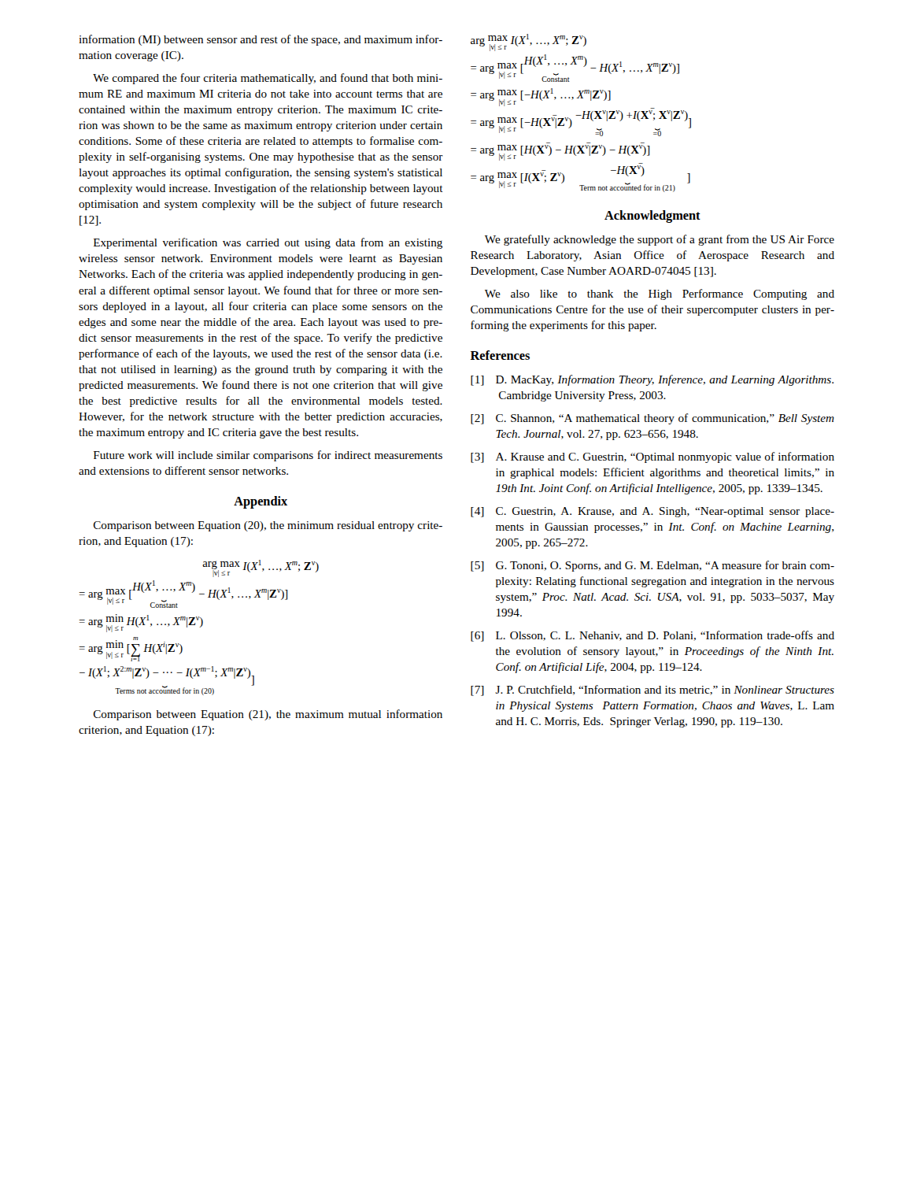information (MI) between sensor and rest of the space, and maximum information coverage (IC).
We compared the four criteria mathematically, and found that both minimum RE and maximum MI criteria do not take into account terms that are contained within the maximum entropy criterion. The maximum IC criterion was shown to be the same as maximum entropy criterion under certain conditions. Some of these criteria are related to attempts to formalise complexity in self-organising systems. One may hypothesise that as the sensor layout approaches its optimal configuration, the sensing system's statistical complexity would increase. Investigation of the relationship between layout optimisation and system complexity will be the subject of future research [12].
Experimental verification was carried out using data from an existing wireless sensor network. Environment models were learnt as Bayesian Networks. Each of the criteria was applied independently producing in general a different optimal sensor layout. We found that for three or more sensors deployed in a layout, all four criteria can place some sensors on the edges and some near the middle of the area. Each layout was used to predict sensor measurements in the rest of the space. To verify the predictive performance of each of the layouts, we used the rest of the sensor data (i.e. that not utilised in learning) as the ground truth by comparing it with the predicted measurements. We found there is not one criterion that will give the best predictive results for all the environmental models tested. However, for the network structure with the better prediction accuracies, the maximum entropy and IC criteria gave the best results.
Future work will include similar comparisons for indirect measurements and extensions to different sensor networks.
Appendix
Comparison between Equation (20), the minimum residual entropy criterion, and Equation (17):
arg max|ν| ≤ r I(X1, …, Xm; Zν) = arg max|ν| ≤ r [H(X1, …, Xm)⏟Constant − H(X1, …, Xm|Zν)] = arg min|ν| ≤ r H(X1, …, Xm|Zν) = arg min|ν| ≤ r [m∑i=1 H(Xi|Zν) − I(X1; X2:m|Zν) − ··· − I(Xm−1; Xm|Zν)⏟Terms not accounted for in (20)]
Comparison between Equation (21), the maximum mutual information criterion, and Equation (17):
arg max|ν| ≤ r I(X1, …, Xm; Zν) = arg max|ν| ≤ r [H(X1, …, Xm)⏟Constant − H(X1, …, Xm|Zν)] = arg max|ν| ≤ r [−H(X1, …, Xm|Zν)] = arg max|ν| ≤ r [−H(Xν̅|Zν) −H(Xν|Zν)⏟=0 +I(Xν̅; Xν|Zν)⏟=0] = arg max|ν| ≤ r [H(Xν̅) − H(Xν̅|Zν) − H(Xν̅)] = arg max|ν| ≤ r [I(Xν̅; Zν) −H(Xν̅)⏟Term not accounted for in (21) ]
Acknowledgment
We gratefully acknowledge the support of a grant from the US Air Force Research Laboratory, Asian Office of Aerospace Research and Development, Case Number AOARD-074045 [13].
We also like to thank the High Performance Computing and Communications Centre for the use of their supercomputer clusters in performing the experiments for this paper.
References
D. MacKay, Information Theory, Inference, and Learning Algorithms. Cambridge University Press, 2003.
C. Shannon, “A mathematical theory of communication,” Bell System Tech. Journal, vol. 27, pp. 623–656, 1948.
A. Krause and C. Guestrin, “Optimal nonmyopic value of information in graphical models: Efficient algorithms and theoretical limits,” in 19th Int. Joint Conf. on Artificial Intelligence, 2005, pp. 1339–1345.
C. Guestrin, A. Krause, and A. Singh, “Near-optimal sensor placements in Gaussian processes,” in Int. Conf. on Machine Learning, 2005, pp. 265–272.
G. Tononi, O. Sporns, and G. M. Edelman, “A measure for brain complexity: Relating functional segregation and integration in the nervous system,” Proc. Natl. Acad. Sci. USA, vol. 91, pp. 5033–5037, May 1994.
L. Olsson, C. L. Nehaniv, and D. Polani, “Information trade-offs and the evolution of sensory layout,” in Proceedings of the Ninth Int. Conf. on Artificial Life, 2004, pp. 119–124.
J. P. Crutchfield, “Information and its metric,” in Nonlinear Structures in Physical Systems Pattern Formation, Chaos and Waves, L. Lam and H. C. Morris, Eds. Springer Verlag, 1990, pp. 119–130.